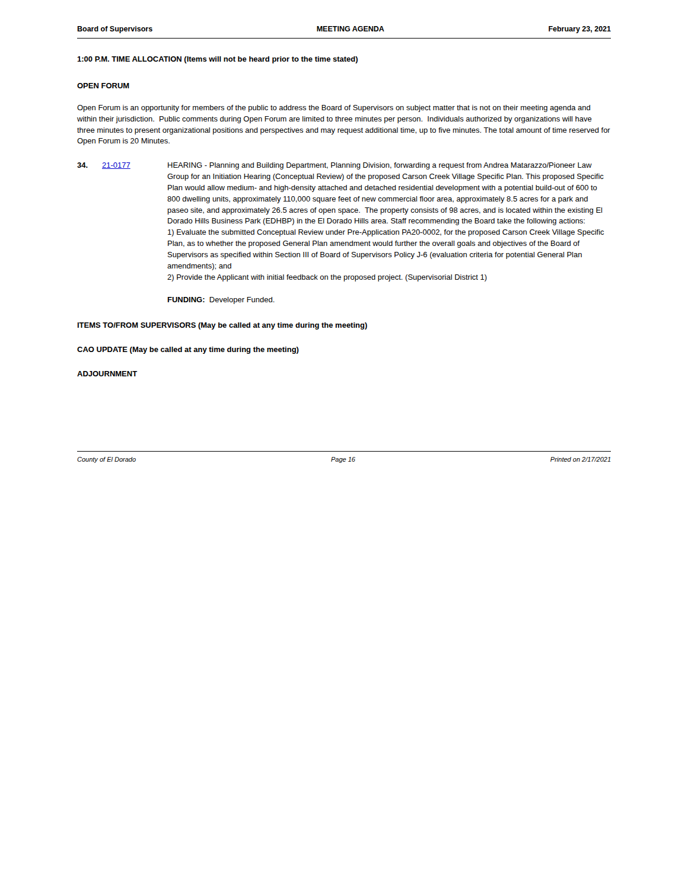Board of Supervisors
MEETING AGENDA
February 23, 2021
1:00 P.M. TIME ALLOCATION (Items will not be heard prior to the time stated)
OPEN FORUM
Open Forum is an opportunity for members of the public to address the Board of Supervisors on subject matter that is not on their meeting agenda and within their jurisdiction. Public comments during Open Forum are limited to three minutes per person. Individuals authorized by organizations will have three minutes to present organizational positions and perspectives and may request additional time, up to five minutes. The total amount of time reserved for Open Forum is 20 Minutes.
| 34. | 21-0177 | HEARING - Planning and Building Department, Planning Division, forwarding a request from Andrea Matarazzo/Pioneer Law Group for an Initiation Hearing (Conceptual Review) of the proposed Carson Creek Village Specific Plan. This proposed Specific Plan would allow medium- and high-density attached and detached residential development with a potential build-out of 600 to 800 dwelling units, approximately 110,000 square feet of new commercial floor area, approximately 8.5 acres for a park and paseo site, and approximately 26.5 acres of open space. The property consists of 98 acres, and is located within the existing El Dorado Hills Business Park (EDHBP) in the El Dorado Hills area. Staff recommending the Board take the following actions: 1) Evaluate the submitted Conceptual Review under Pre-Application PA20-0002, for the proposed Carson Creek Village Specific Plan, as to whether the proposed General Plan amendment would further the overall goals and objectives of the Board of Supervisors as specified within Section III of Board of Supervisors Policy J-6 (evaluation criteria for potential General Plan amendments); and 2) Provide the Applicant with initial feedback on the proposed project. (Supervisorial District 1) FUNDING: Developer Funded. |
ITEMS TO/FROM SUPERVISORS (May be called at any time during the meeting)
CAO UPDATE (May be called at any time during the meeting)
ADJOURNMENT
County of El Dorado
Page 16
Printed on 2/17/2021